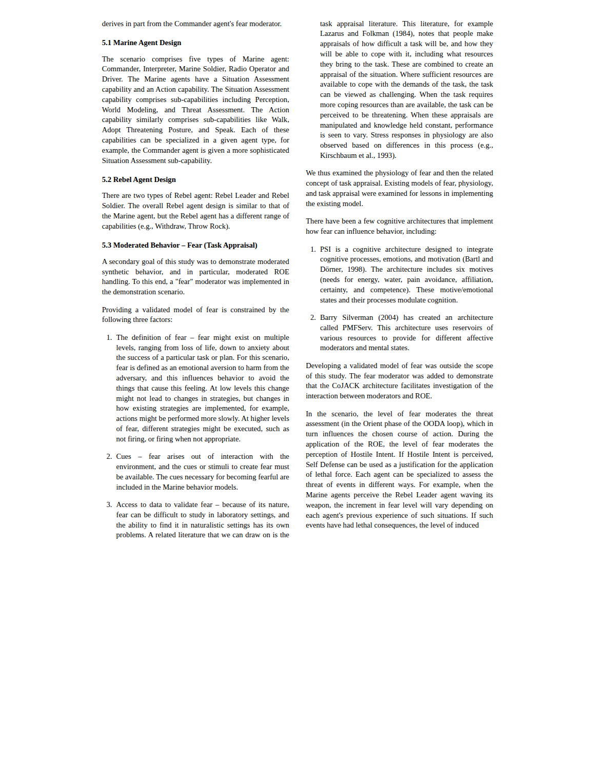derives in part from the Commander agent's fear moderator.
5.1 Marine Agent Design
The scenario comprises five types of Marine agent: Commander, Interpreter, Marine Soldier, Radio Operator and Driver. The Marine agents have a Situation Assessment capability and an Action capability. The Situation Assessment capability comprises sub-capabilities including Perception, World Modeling, and Threat Assessment. The Action capability similarly comprises sub-capabilities like Walk, Adopt Threatening Posture, and Speak. Each of these capabilities can be specialized in a given agent type, for example, the Commander agent is given a more sophisticated Situation Assessment sub-capability.
5.2 Rebel Agent Design
There are two types of Rebel agent: Rebel Leader and Rebel Soldier. The overall Rebel agent design is similar to that of the Marine agent, but the Rebel agent has a different range of capabilities (e.g., Withdraw, Throw Rock).
5.3 Moderated Behavior – Fear (Task Appraisal)
A secondary goal of this study was to demonstrate moderated synthetic behavior, and in particular, moderated ROE handling. To this end, a "fear" moderator was implemented in the demonstration scenario.
Providing a validated model of fear is constrained by the following three factors:
The definition of fear – fear might exist on multiple levels, ranging from loss of life, down to anxiety about the success of a particular task or plan. For this scenario, fear is defined as an emotional aversion to harm from the adversary, and this influences behavior to avoid the things that cause this feeling. At low levels this change might not lead to changes in strategies, but changes in how existing strategies are implemented, for example, actions might be performed more slowly. At higher levels of fear, different strategies might be executed, such as not firing, or firing when not appropriate.
Cues – fear arises out of interaction with the environment, and the cues or stimuli to create fear must be available. The cues necessary for becoming fearful are included in the Marine behavior models.
Access to data to validate fear – because of its nature, fear can be difficult to study in laboratory settings, and the ability to find it in naturalistic settings has its own problems. A related literature that we can draw on is the task appraisal literature. This literature, for example Lazarus and Folkman (1984), notes that people make appraisals of how difficult a task will be, and how they will be able to cope with it, including what resources they bring to the task. These are combined to create an appraisal of the situation. Where sufficient resources are available to cope with the demands of the task, the task can be viewed as challenging. When the task requires more coping resources than are available, the task can be perceived to be threatening. When these appraisals are manipulated and knowledge held constant, performance is seen to vary. Stress responses in physiology are also observed based on differences in this process (e.g., Kirschbaum et al., 1993).
We thus examined the physiology of fear and then the related concept of task appraisal. Existing models of fear, physiology, and task appraisal were examined for lessons in implementing the existing model.
There have been a few cognitive architectures that implement how fear can influence behavior, including:
PSI is a cognitive architecture designed to integrate cognitive processes, emotions, and motivation (Bartl and Dörner, 1998). The architecture includes six motives (needs for energy, water, pain avoidance, affiliation, certainty, and competence). These motive/emotional states and their processes modulate cognition.
Barry Silverman (2004) has created an architecture called PMFServ. This architecture uses reservoirs of various resources to provide for different affective moderators and mental states.
Developing a validated model of fear was outside the scope of this study. The fear moderator was added to demonstrate that the CoJACK architecture facilitates investigation of the interaction between moderators and ROE.
In the scenario, the level of fear moderates the threat assessment (in the Orient phase of the OODA loop), which in turn influences the chosen course of action. During the application of the ROE, the level of fear moderates the perception of Hostile Intent. If Hostile Intent is perceived, Self Defense can be used as a justification for the application of lethal force. Each agent can be specialized to assess the threat of events in different ways. For example, when the Marine agents perceive the Rebel Leader agent waving its weapon, the increment in fear level will vary depending on each agent's previous experience of such situations. If such events have had lethal consequences, the level of induced